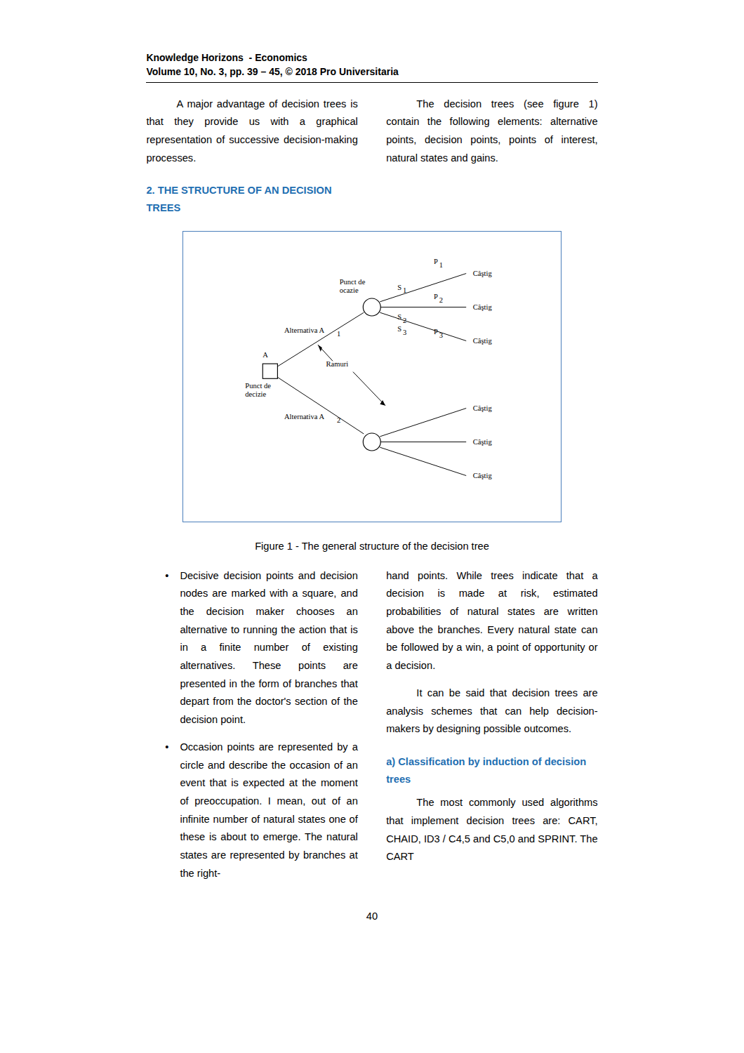Knowledge Horizons - Economics
Volume 10, No. 3, pp. 39 – 45, © 2018 Pro Universitaria
A major advantage of decision trees is that they provide us with a graphical representation of successive decision-making processes.
2. THE STRUCTURE OF AN DECISION TREES
The decision trees (see figure 1) contain the following elements: alternative points, decision points, points of interest, natural states and gains.
A Punct de decizie Alternativa A 1 Alternativa A 2 Punct de ocazie S1 S2 S3 P1 P2 P3 Câştig Câştig Câştig Câştig Câştig Câştig Ramuri
Figure 1 - The general structure of the decision tree
Decisive decision points and decision nodes are marked with a square, and the decision maker chooses an alternative to running the action that is in a finite number of existing alternatives. These points are presented in the form of branches that depart from the doctor's section of the decision point.
Occasion points are represented by a circle and describe the occasion of an event that is expected at the moment of preoccupation. I mean, out of an infinite number of natural states one of these is about to emerge. The natural states are represented by branches at the right-
hand points. While trees indicate that a decision is made at risk, estimated probabilities of natural states are written above the branches. Every natural state can be followed by a win, a point of opportunity or a decision.
It can be said that decision trees are analysis schemes that can help decision-makers by designing possible outcomes.
a) Classification by induction of decision trees
The most commonly used algorithms that implement decision trees are: CART, CHAID, ID3 / C4,5 and C5,0 and SPRINT. The CART
40